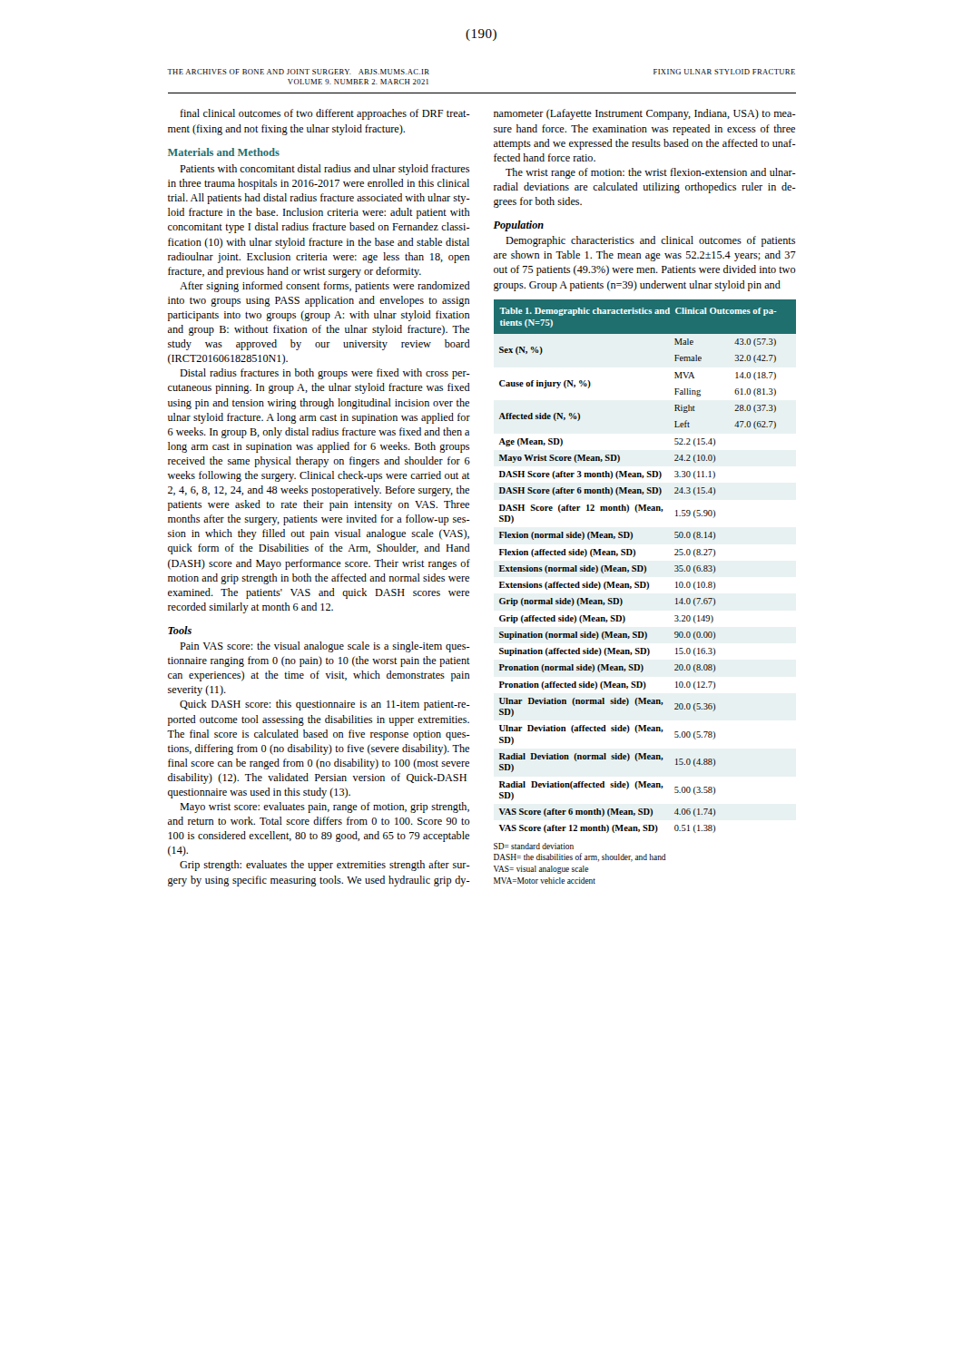(190)
THE ARCHIVES OF BONE AND JOINT SURGERY. ABJS.MUMS.AC.IR VOLUME 9. NUMBER 2. MARCH 2021
FIXING ULNAR STYLOID FRACTURE
final clinical outcomes of two different approaches of DRF treatment (fixing and not fixing the ulnar styloid fracture).
Materials and Methods
Patients with concomitant distal radius and ulnar styloid fractures in three trauma hospitals in 2016-2017 were enrolled in this clinical trial. All patients had distal radius fracture associated with ulnar styloid fracture in the base. Inclusion criteria were: adult patient with concomitant type I distal radius fracture based on Fernandez classification (10) with ulnar styloid fracture in the base and stable distal radioulnar joint. Exclusion criteria were: age less than 18, open fracture, and previous hand or wrist surgery or deformity.
After signing informed consent forms, patients were randomized into two groups using PASS application and envelopes to assign participants into two groups (group A: with ulnar styloid fixation and group B: without fixation of the ulnar styloid fracture). The study was approved by our university review board (IRCT2016061828510N1).
Distal radius fractures in both groups were fixed with cross percutaneous pinning. In group A, the ulnar styloid fracture was fixed using pin and tension wiring through longitudinal incision over the ulnar styloid fracture. A long arm cast in supination was applied for 6 weeks. In group B, only distal radius fracture was fixed and then a long arm cast in supination was applied for 6 weeks. Both groups received the same physical therapy on fingers and shoulder for 6 weeks following the surgery. Clinical check-ups were carried out at 2, 4, 6, 8, 12, 24, and 48 weeks postoperatively. Before surgery, the patients were asked to rate their pain intensity on VAS. Three months after the surgery, patients were invited for a follow-up session in which they filled out pain visual analogue scale (VAS), quick form of the Disabilities of the Arm, Shoulder, and Hand (DASH) score and Mayo performance score. Their wrist ranges of motion and grip strength in both the affected and normal sides were examined. The patients' VAS and quick DASH scores were recorded similarly at month 6 and 12.
Tools
Pain VAS score: the visual analogue scale is a single-item questionnaire ranging from 0 (no pain) to 10 (the worst pain the patient can experiences) at the time of visit, which demonstrates pain severity (11).
Quick DASH score: this questionnaire is an 11-item patient-reported outcome tool assessing the disabilities in upper extremities. The final score is calculated based on five response option questions, differing from 0 (no disability) to five (severe disability). The final score can be ranged from 0 (no disability) to 100 (most severe disability) (12). The validated Persian version of Quick-DASH questionnaire was used in this study (13).
Mayo wrist score: evaluates pain, range of motion, grip strength, and return to work. Total score differs from 0 to 100. Score 90 to 100 is considered excellent, 80 to 89 good, and 65 to 79 acceptable (14).
Grip strength: evaluates the upper extremities strength after surgery by using specific measuring tools. We used hydraulic grip dynamometer (Lafayette Instrument Company, Indiana, USA) to measure hand force. The examination was repeated in excess of three attempts and we expressed the results based on the affected to unaffected hand force ratio.
The wrist range of motion: the wrist flexion-extension and ulnar-radial deviations are calculated utilizing orthopedics ruler in degrees for both sides.
Population
Demographic characteristics and clinical outcomes of patients are shown in Table 1. The mean age was 52.2±15.4 years; and 37 out of 75 patients (49.3%) were men. Patients were divided into two groups. Group A patients (n=39) underwent ulnar styloid pin and
Table 1. Demographic characteristics and Clinical Outcomes of patients (N=75)
| Sex (N, %) | Male | 43.0 (57.3) |
| Female | 32.0 (42.7) |
| Cause of injury (N, %) | MVA | 14.0 (18.7) |
| Falling | 61.0 (81.3) |
| Affected side (N, %) | Right | 28.0 (37.3) |
| Left | 47.0 (62.7) |
| Age (Mean, SD) | 52.2 (15.4) |
| Mayo Wrist Score (Mean, SD) | 24.2 (10.0) |
| DASH Score (after 3 month) (Mean, SD) | 3.30 (11.1) |
| DASH Score (after 6 month) (Mean, SD) | 24.3 (15.4) |
| DASH Score (after 12 month) (Mean, SD) | 1.59 (5.90) |
| Flexion (normal side) (Mean, SD) | 50.0 (8.14) |
| Flexion (affected side) (Mean, SD) | 25.0 (8.27) |
| Extensions (normal side) (Mean, SD) | 35.0 (6.83) |
| Extensions (affected side) (Mean, SD) | 10.0 (10.8) |
| Grip (normal side) (Mean, SD) | 14.0 (7.67) |
| Grip (affected side) (Mean, SD) | 3.20 (149) |
| Supination (normal side) (Mean, SD) | 90.0 (0.00) |
| Supination (affected side) (Mean, SD) | 15.0 (16.3) |
| Pronation (normal side) (Mean, SD) | 20.0 (8.08) |
| Pronation (affected side) (Mean, SD) | 10.0 (12.7) |
| Ulnar Deviation (normal side) (Mean, SD) | 20.0 (5.36) |
| Ulnar Deviation (affected side) (Mean, SD) | 5.00 (5.78) |
| Radial Deviation (normal side) (Mean, SD) | 15.0 (4.88) |
| Radial Deviation(affected side) (Mean, SD) | 5.00 (3.58) |
| VAS Score (after 6 month) (Mean, SD) | 4.06 (1.74) |
| VAS Score (after 12 month) (Mean, SD) | 0.51 (1.38) |
SD= standard deviation
DASH= the disabilities of arm, shoulder, and hand
VAS= visual analogue scale
MVA=Motor vehicle accident